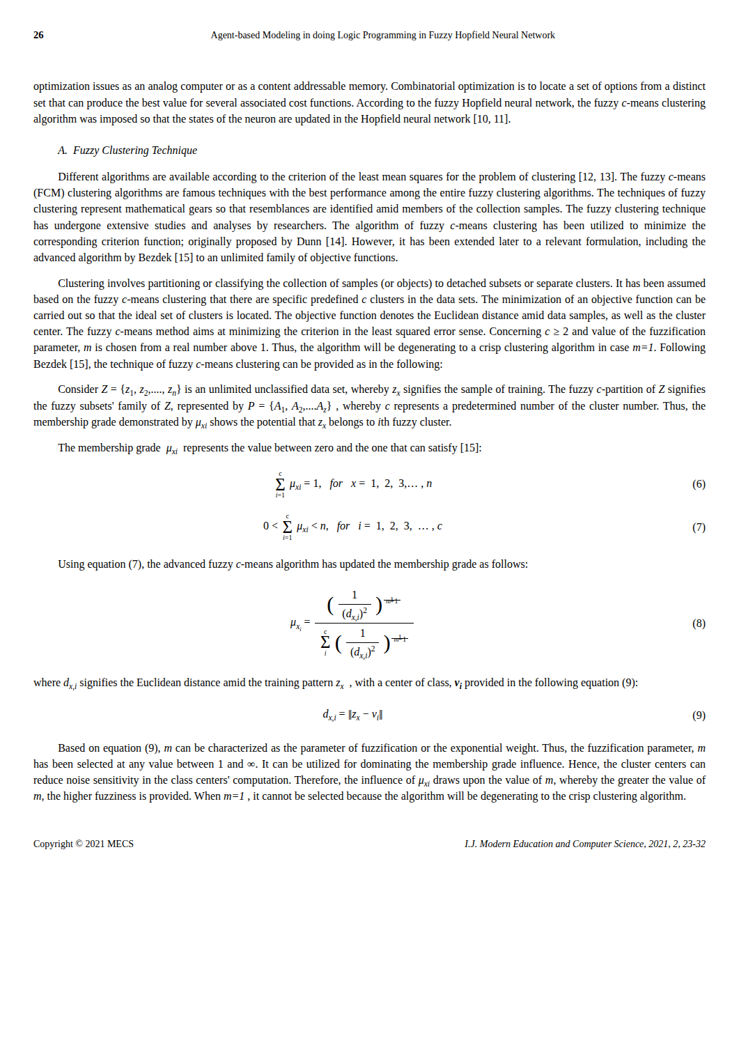26 Agent-based Modeling in doing Logic Programming in Fuzzy Hopfield Neural Network
optimization issues as an analog computer or as a content addressable memory. Combinatorial optimization is to locate a set of options from a distinct set that can produce the best value for several associated cost functions. According to the fuzzy Hopfield neural network, the fuzzy c-means clustering algorithm was imposed so that the states of the neuron are updated in the Hopfield neural network [10, 11].
A. Fuzzy Clustering Technique
Different algorithms are available according to the criterion of the least mean squares for the problem of clustering [12, 13]. The fuzzy c-means (FCM) clustering algorithms are famous techniques with the best performance among the entire fuzzy clustering algorithms. The techniques of fuzzy clustering represent mathematical gears so that resemblances are identified amid members of the collection samples. The fuzzy clustering technique has undergone extensive studies and analyses by researchers. The algorithm of fuzzy c-means clustering has been utilized to minimize the corresponding criterion function; originally proposed by Dunn [14]. However, it has been extended later to a relevant formulation, including the advanced algorithm by Bezdek [15] to an unlimited family of objective functions.
Clustering involves partitioning or classifying the collection of samples (or objects) to detached subsets or separate clusters. It has been assumed based on the fuzzy c-means clustering that there are specific predefined c clusters in the data sets. The minimization of an objective function can be carried out so that the ideal set of clusters is located. The objective function denotes the Euclidean distance amid data samples, as well as the cluster center. The fuzzy c-means method aims at minimizing the criterion in the least squared error sense. Concerning c ≥ 2 and value of the fuzzification parameter, m is chosen from a real number above 1. Thus, the algorithm will be degenerating to a crisp clustering algorithm in case m=1. Following Bezdek [15], the technique of fuzzy c-means clustering can be provided as in the following:
Consider Z = {z1, z2,...., zn} is an unlimited unclassified data set, whereby zx signifies the sample of training. The fuzzy c-partition of Z signifies the fuzzy subsets' family of Z, represented by P = {A1, A2,....Az} , whereby c represents a predetermined number of the cluster number. Thus, the membership grade demonstrated by μxi shows the potential that zx belongs to ith fuzzy cluster.
The membership grade μxi represents the value between zero and the one that can satisfy [15]:
cΣi=1 μxi = 1, for x = 1, 2, 3,… , n (6)
0 < cΣi=1 μxi < n, for i = 1, 2, 3, … , c (7)
Using equation (7), the advanced fuzzy c-means algorithm has updated the membership grade as follows:
μxi = ( 1(dx,i)2 )1 m−1 cΣi ( 1(dx,i)2 )1 m−1 (8)
where dx,i signifies the Euclidean distance amid the training pattern zx , with a center of class, vi provided in the following equation (9):
dx,i = ‖zx − vi‖ (9)
Based on equation (9), m can be characterized as the parameter of fuzzification or the exponential weight. Thus, the fuzzification parameter, m has been selected at any value between 1 and ∞. It can be utilized for dominating the membership grade influence. Hence, the cluster centers can reduce noise sensitivity in the class centers' computation. Therefore, the influence of μxi draws upon the value of m, whereby the greater the value of m, the higher fuzziness is provided. When m=1 , it cannot be selected because the algorithm will be degenerating to the crisp clustering algorithm.
Copyright © 2021 MECS I.J. Modern Education and Computer Science, 2021, 2, 23-32